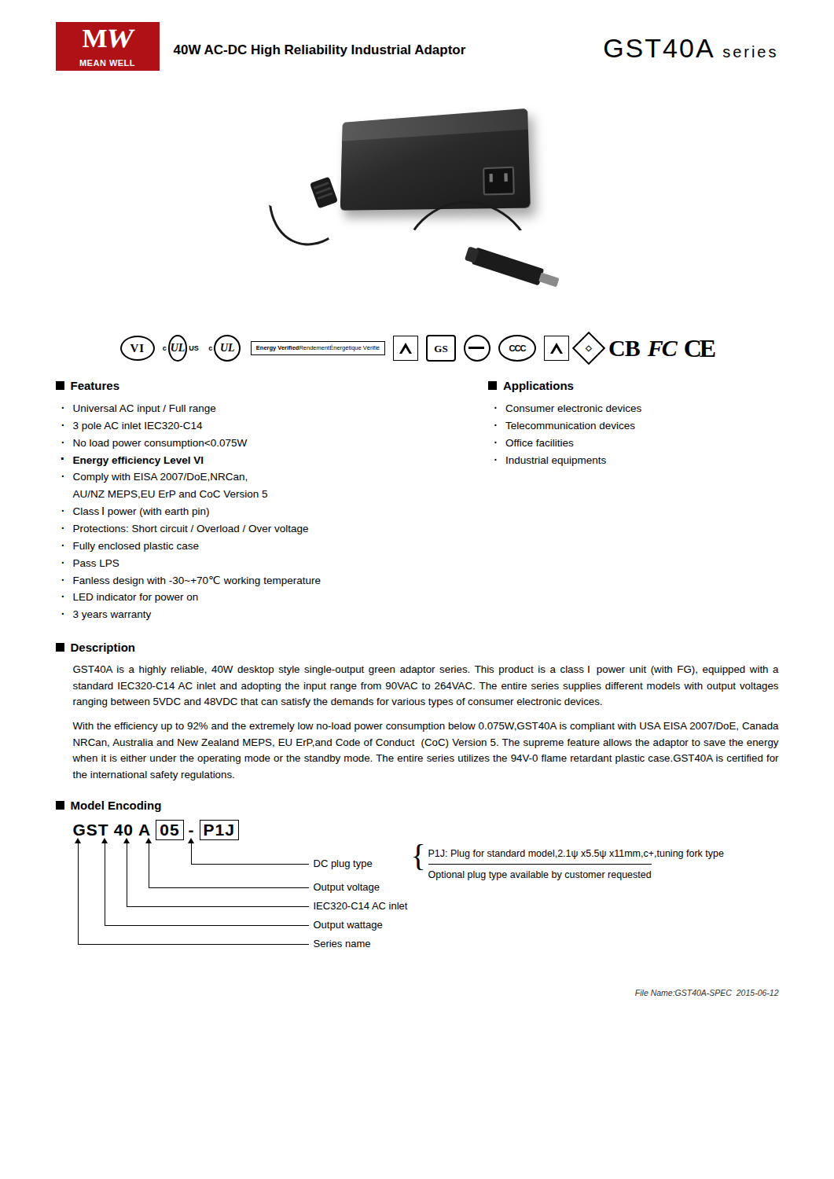MW
MEAN WELL
40W AC-DC High Reliability Industrial Adaptor
GST40A series
VI c UL US c UL
Energy Verified
Rendement
Énergétique Vérifié
GS CCC ◇ CB FC CE
Features
Universal AC input / Full range
3 pole AC inlet IEC320-C14
No load power consumption<0.075W
Energy efficiency Level VI
Comply with EISA 2007/DoE,NRCan,
AU/NZ MEPS,EU ErP and CoC Version 5
Class Ⅰ power (with earth pin)
Protections: Short circuit / Overload / Over voltage
Fully enclosed plastic case
Pass LPS
Fanless design with -30~+70℃ working temperature
LED indicator for power on
3 years warranty
Applications
Consumer electronic devices
Telecommunication devices
Office facilities
Industrial equipments
Description
GST40A is a highly reliable, 40W desktop style single-output green adaptor series. This product is a class Ⅰ power unit (with FG), equipped with a standard IEC320-C14 AC inlet and adopting the input range from 90VAC to 264VAC. The entire series supplies different models with output voltages ranging between 5VDC and 48VDC that can satisfy the demands for various types of consumer electronic devices.
With the efficiency up to 92% and the extremely low no-load power consumption below 0.075W,GST40A is compliant with USA EISA 2007/DoE, Canada NRCan, Australia and New Zealand MEPS, EU ErP,and Code of Conduct (CoC) Version 5. The supreme feature allows the adaptor to save the energy when it is either under the operating mode or the standby mode. The entire series utilizes the 94V-0 flame retardant plastic case.GST40A is certified for the international safety regulations.
Model Encoding
GST 40 A 05-P1J
DC plug type
Output voltage
IEC320-C14 AC inlet
Output wattage
Series name
{
P1J: Plug for standard model,2.1ψ x5.5ψ x11mm,c+,tuning fork type
Optional plug type available by customer requested
File Name:GST40A-SPEC 2015-06-12